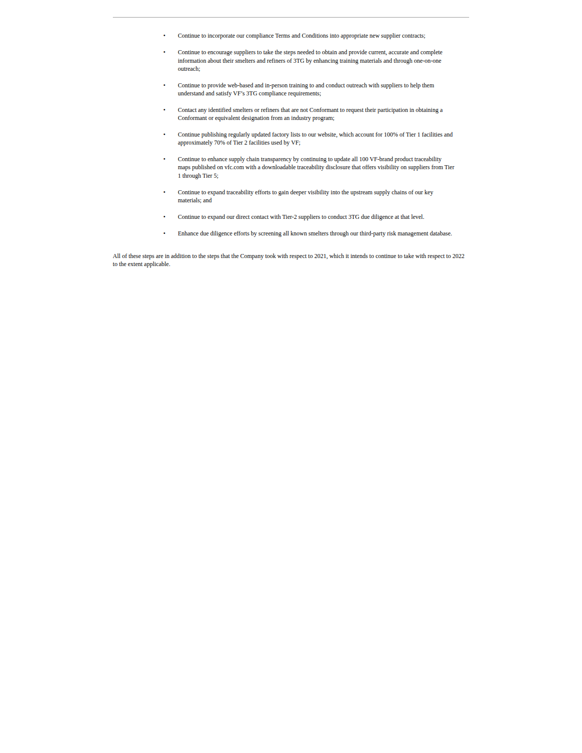Continue to incorporate our compliance Terms and Conditions into appropriate new supplier contracts;
Continue to encourage suppliers to take the steps needed to obtain and provide current, accurate and complete information about their smelters and refiners of 3TG by enhancing training materials and through one-on-one outreach;
Continue to provide web-based and in-person training to and conduct outreach with suppliers to help them understand and satisfy VF’s 3TG compliance requirements;
Contact any identified smelters or refiners that are not Conformant to request their participation in obtaining a Conformant or equivalent designation from an industry program;
Continue publishing regularly updated factory lists to our website, which account for 100% of Tier 1 facilities and approximately 70% of Tier 2 facilities used by VF;
Continue to enhance supply chain transparency by continuing to update all 100 VF-brand product traceability maps published on vfc.com with a downloadable traceability disclosure that offers visibility on suppliers from Tier 1 through Tier 5;
Continue to expand traceability efforts to gain deeper visibility into the upstream supply chains of our key materials; and
Continue to expand our direct contact with Tier-2 suppliers to conduct 3TG due diligence at that level.
Enhance due diligence efforts by screening all known smelters through our third-party risk management database.
All of these steps are in addition to the steps that the Company took with respect to 2021, which it intends to continue to take with respect to 2022 to the extent applicable.